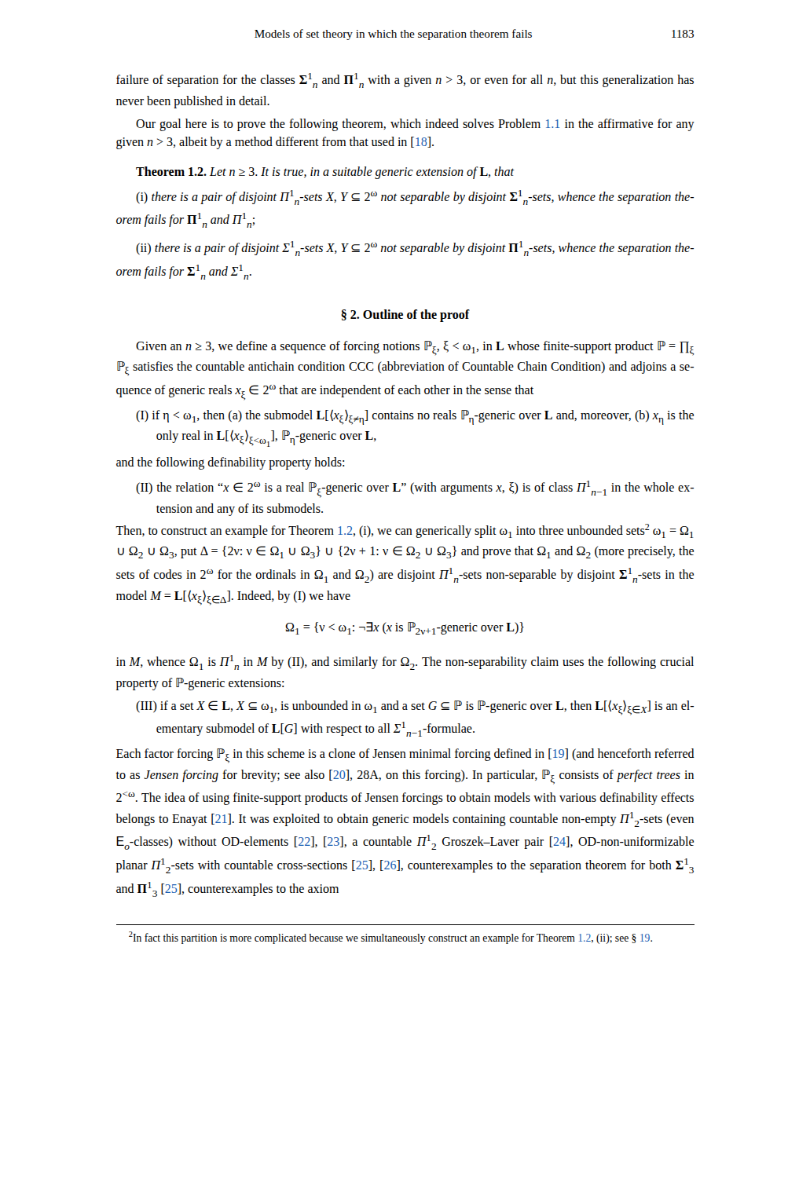Models of set theory in which the separation theorem fails 1183
failure of separation for the classes Σ1n and Π1n with a given n > 3, or even for all n, but this generalization has never been published in detail.
Our goal here is to prove the following theorem, which indeed solves Problem 1.1 in the affirmative for any given n > 3, albeit by a method different from that used in [18].
Theorem 1.2. Let n ≥ 3. It is true, in a suitable generic extension of L, that
(i) there is a pair of disjoint Π1n-sets X, Y ⊆ 2ω not separable by disjoint Σ1n-sets, whence the separation theorem fails for Π1n and Π1n;
(ii) there is a pair of disjoint Σ1n-sets X, Y ⊆ 2ω not separable by disjoint Π1n-sets, whence the separation theorem fails for Σ1n and Σ1n.
§ 2. Outline of the proof
Given an n ≥ 3, we define a sequence of forcing notions ℙξ, ξ < ω1, in L whose finite-support product ℙ = ∏ξ ℙξ satisfies the countable antichain condition CCC (abbreviation of Countable Chain Condition) and adjoins a sequence of generic reals xξ ∈ 2ω that are independent of each other in the sense that
(I) if η < ω1, then (a) the submodel L[⟨xξ⟩ξ≠η] contains no reals ℙη-generic over L and, moreover, (b) xη is the only real in L[⟨xξ⟩ξ<ω1], ℙη-generic over L,
and the following definability property holds:
(II) the relation “x ∈ 2ω is a real ℙξ-generic over L” (with arguments x, ξ) is of class Π1n−1 in the whole extension and any of its submodels.
Then, to construct an example for Theorem 1.2, (i), we can generically split ω1 into three unbounded sets2 ω1 = Ω1 ∪ Ω2 ∪ Ω3, put Δ = {2ν: ν ∈ Ω1 ∪ Ω3} ∪ {2ν + 1: ν ∈ Ω2 ∪ Ω3} and prove that Ω1 and Ω2 (more precisely, the sets of codes in 2ω for the ordinals in Ω1 and Ω2) are disjoint Π1n-sets non-separable by disjoint Σ1n-sets in the model M = L[⟨xξ⟩ξ∈Δ]. Indeed, by (I) we have
Ω1 = {ν < ω1: ¬∃x (x is ℙ2ν+1-generic over L)}
in M, whence Ω1 is Π1n in M by (II), and similarly for Ω2. The non-separability claim uses the following crucial property of ℙ-generic extensions:
(III) if a set X ∈ L, X ⊆ ω1, is unbounded in ω1 and a set G ⊆ ℙ is ℙ-generic over L, then L[⟨xξ⟩ξ∈X] is an elementary submodel of L[G] with respect to all Σ1n−1-formulae.
Each factor forcing ℙξ in this scheme is a clone of Jensen minimal forcing defined in [19] (and henceforth referred to as Jensen forcing for brevity; see also [20], 28A, on this forcing). In particular, ℙξ consists of perfect trees in 2<ω. The idea of using finite-support products of Jensen forcings to obtain models with various definability effects belongs to Enayat [21]. It was exploited to obtain generic models containing countable non-empty Π12-sets (even Eo-classes) without OD-elements [22], [23], a countable Π12 Groszek–Laver pair [24], OD-non-uniformizable planar Π12-sets with countable cross-sections [25], [26], counterexamples to the separation theorem for both Σ13 and Π13 [25], counterexamples to the axiom
2In fact this partition is more complicated because we simultaneously construct an example for Theorem 1.2, (ii); see § 19.